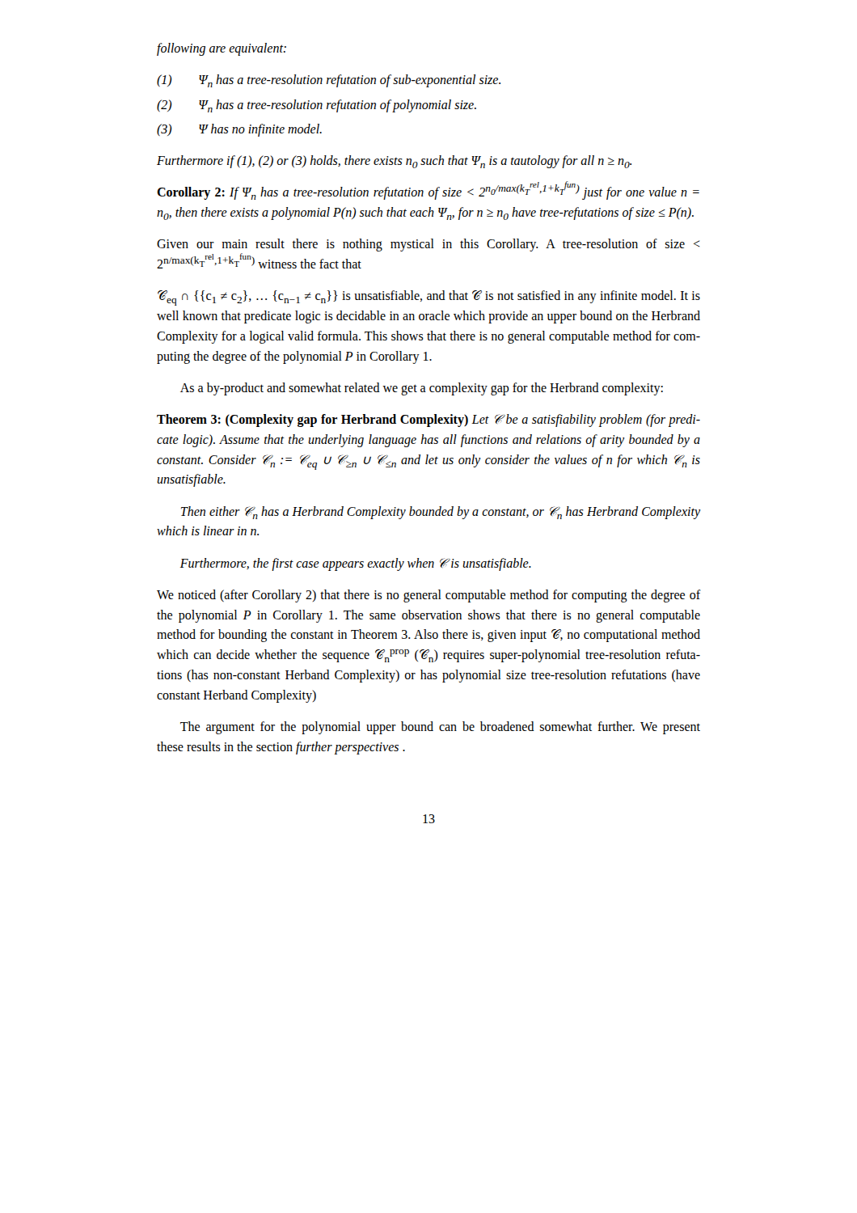following are equivalent:
(1) Ψn has a tree-resolution refutation of sub-exponential size.
(2) Ψn has a tree-resolution refutation of polynomial size.
(3) Ψ has no infinite model.
Furthermore if (1), (2) or (3) holds, there exists n0 such that Ψn is a tautology for all n ≥ n0.
Corollary 2: If Ψn has a tree-resolution refutation of size < 2n0/max(kTrel,1+kTfun) just for one value n = n0, then there exists a polynomial P(n) such that each Ψn, for n ≥ n0 have tree-refutations of size ≤ P(n).
Given our main result there is nothing mystical in this Corollary. A tree-resolution of size < 2n/max(kTrel,1+kTfun) witness the fact that
𝒞eq ∩ {{c1 ≠ c2}, … {cn−1 ≠ cn}} is unsatisfiable, and that 𝒞 is not satisfied in any infinite model. It is well known that predicate logic is decidable in an oracle which provide an upper bound on the Herbrand Complexity for a logical valid formula. This shows that there is no general computable method for computing the degree of the polynomial P in Corollary 1.
As a by-product and somewhat related we get a complexity gap for the Herbrand complexity:
Theorem 3: (Complexity gap for Herbrand Complexity) Let 𝒞 be a satisfiability problem (for predicate logic). Assume that the underlying language has all functions and relations of arity bounded by a constant. Consider 𝒞n := 𝒞eq ∪ 𝒞≥n ∪ 𝒞≤n and let us only consider the values of n for which 𝒞n is unsatisfiable.
Then either 𝒞n has a Herbrand Complexity bounded by a constant, or 𝒞n has Herbrand Complexity which is linear in n.
Furthermore, the first case appears exactly when 𝒞 is unsatisfiable.
We noticed (after Corollary 2) that there is no general computable method for computing the degree of the polynomial P in Corollary 1. The same observation shows that there is no general computable method for bounding the constant in Theorem 3. Also there is, given input 𝒞, no computational method which can decide whether the sequence 𝒞nprop (𝒞n) requires super-polynomial tree-resolution refutations (has non-constant Herband Complexity) or has polynomial size tree-resolution refutations (have constant Herband Complexity)
The argument for the polynomial upper bound can be broadened somewhat further. We present these results in the section further perspectives .
13